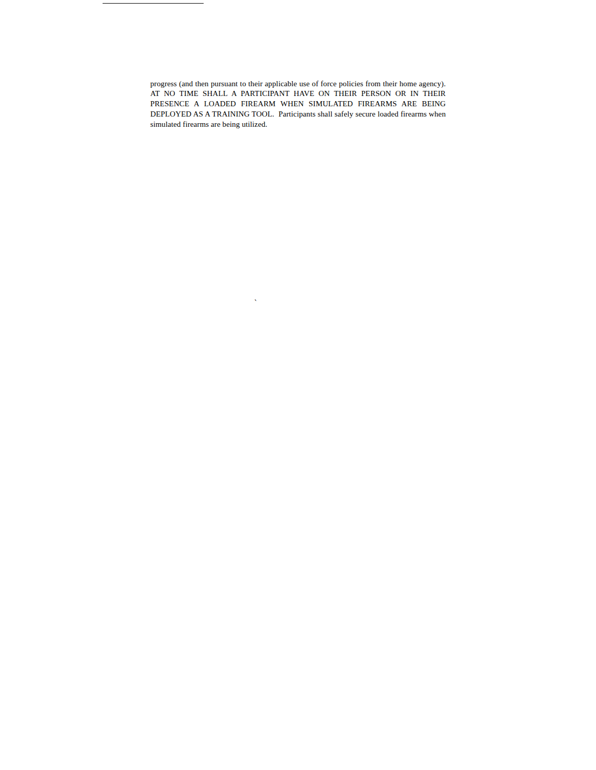progress (and then pursuant to their applicable use of force policies from their home agency). At no time shall a participant have on their person or in their presence a loaded firearm when simulated firearms are being deployed as a training tool. Participants shall safely secure loaded firearms when simulated firearms are being utilized.
`